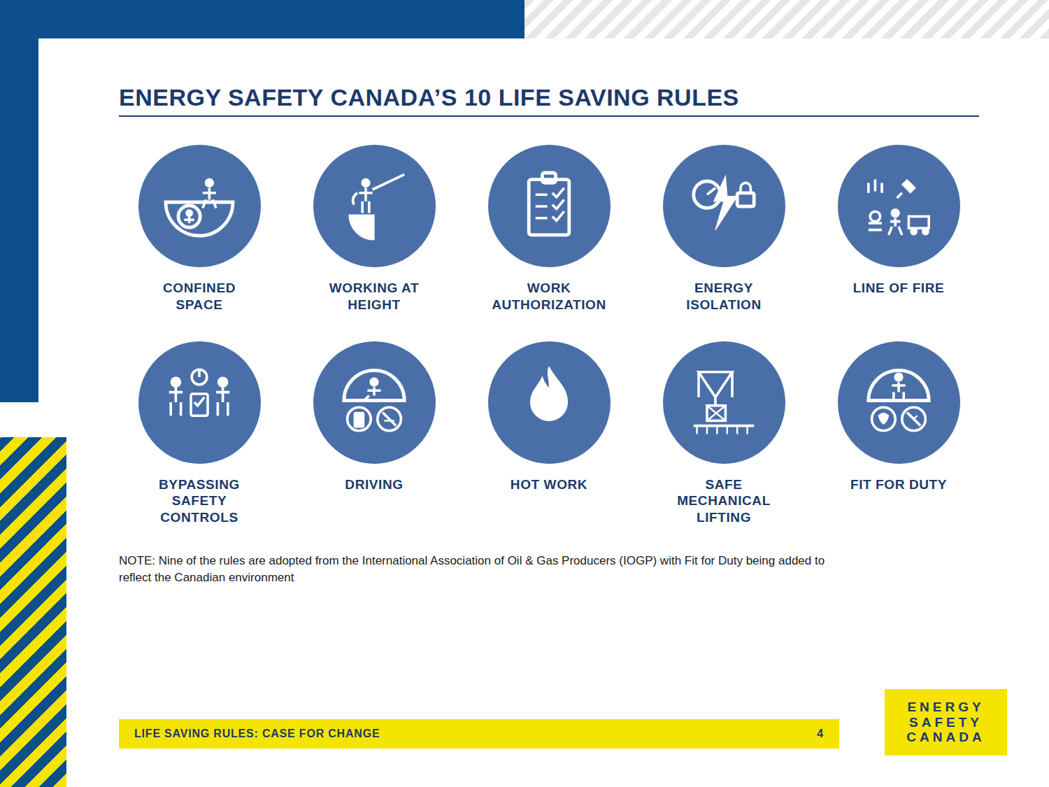ENERGY SAFETY CANADA’S 10 LIFE SAVING RULES
Confined
Space
Working at
Height
Work
Authorization
Energy
Isolation
Line of Fire
Bypassing
Safety
Controls
Driving
Hot Work
Safe
Mechanical
Lifting
Fit for Duty
NOTE: Nine of the rules are adopted from the International Association of Oil & Gas Producers (IOGP) with Fit for Duty being added to reflect the Canadian environment
LIFE SAVING RULES: CASE FOR CHANGE 4
ENERGY
SAFETY
CANADA